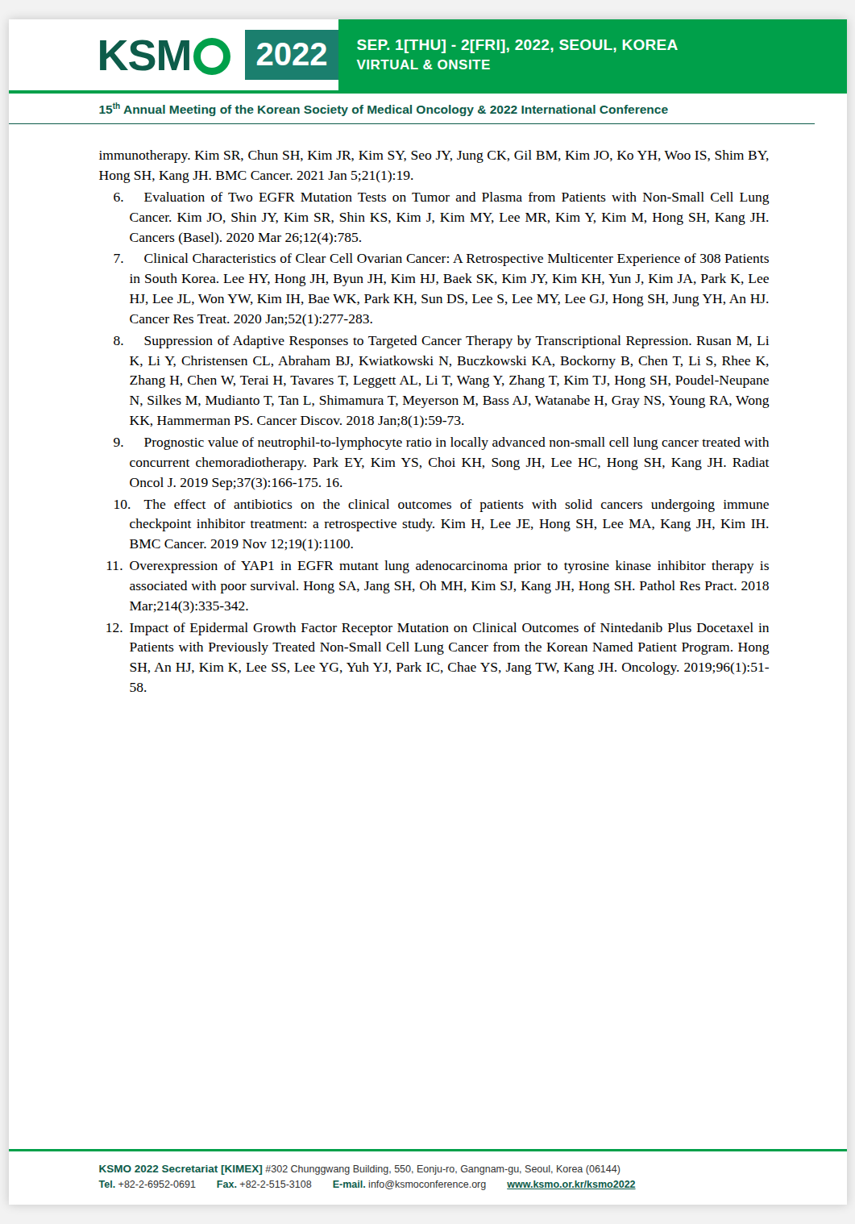KSM
2022
SEP. 1[THU] - 2[FRI], 2022, SEOUL, KOREA
VIRTUAL & ONSITE
15th Annual Meeting of the Korean Society of Medical Oncology & 2022 International Conference
immunotherapy. Kim SR, Chun SH, Kim JR, Kim SY, Seo JY, Jung CK, Gil BM, Kim JO, Ko YH, Woo IS, Shim BY, Hong SH, Kang JH. BMC Cancer. 2021 Jan 5;21(1):19.
Evaluation of Two EGFR Mutation Tests on Tumor and Plasma from Patients with Non-Small Cell Lung Cancer. Kim JO, Shin JY, Kim SR, Shin KS, Kim J, Kim MY, Lee MR, Kim Y, Kim M, Hong SH, Kang JH. Cancers (Basel). 2020 Mar 26;12(4):785.
Clinical Characteristics of Clear Cell Ovarian Cancer: A Retrospective Multicenter Experience of 308 Patients in South Korea. Lee HY, Hong JH, Byun JH, Kim HJ, Baek SK, Kim JY, Kim KH, Yun J, Kim JA, Park K, Lee HJ, Lee JL, Won YW, Kim IH, Bae WK, Park KH, Sun DS, Lee S, Lee MY, Lee GJ, Hong SH, Jung YH, An HJ. Cancer Res Treat. 2020 Jan;52(1):277-283.
Suppression of Adaptive Responses to Targeted Cancer Therapy by Transcriptional Repression. Rusan M, Li K, Li Y, Christensen CL, Abraham BJ, Kwiatkowski N, Buczkowski KA, Bockorny B, Chen T, Li S, Rhee K, Zhang H, Chen W, Terai H, Tavares T, Leggett AL, Li T, Wang Y, Zhang T, Kim TJ, Hong SH, Poudel-Neupane N, Silkes M, Mudianto T, Tan L, Shimamura T, Meyerson M, Bass AJ, Watanabe H, Gray NS, Young RA, Wong KK, Hammerman PS. Cancer Discov. 2018 Jan;8(1):59-73.
Prognostic value of neutrophil-to-lymphocyte ratio in locally advanced non-small cell lung cancer treated with concurrent chemoradiotherapy. Park EY, Kim YS, Choi KH, Song JH, Lee HC, Hong SH, Kang JH. Radiat Oncol J. 2019 Sep;37(3):166-175. 16.
The effect of antibiotics on the clinical outcomes of patients with solid cancers undergoing immune checkpoint inhibitor treatment: a retrospective study. Kim H, Lee JE, Hong SH, Lee MA, Kang JH, Kim IH. BMC Cancer. 2019 Nov 12;19(1):1100.
Overexpression of YAP1 in EGFR mutant lung adenocarcinoma prior to tyrosine kinase inhibitor therapy is associated with poor survival. Hong SA, Jang SH, Oh MH, Kim SJ, Kang JH, Hong SH. Pathol Res Pract. 2018 Mar;214(3):335-342.
Impact of Epidermal Growth Factor Receptor Mutation on Clinical Outcomes of Nintedanib Plus Docetaxel in Patients with Previously Treated Non-Small Cell Lung Cancer from the Korean Named Patient Program. Hong SH, An HJ, Kim K, Lee SS, Lee YG, Yuh YJ, Park IC, Chae YS, Jang TW, Kang JH. Oncology. 2019;96(1):51-58.
KSMO 2022 Secretariat [KIMEX] #302 Chunggwang Building, 550, Eonju-ro, Gangnam-gu, Seoul, Korea (06144)
Tel. +82-2-6952-0691 Fax. +82-2-515-3108 E-mail. info@ksmoconference.org www.ksmo.or.kr/ksmo2022